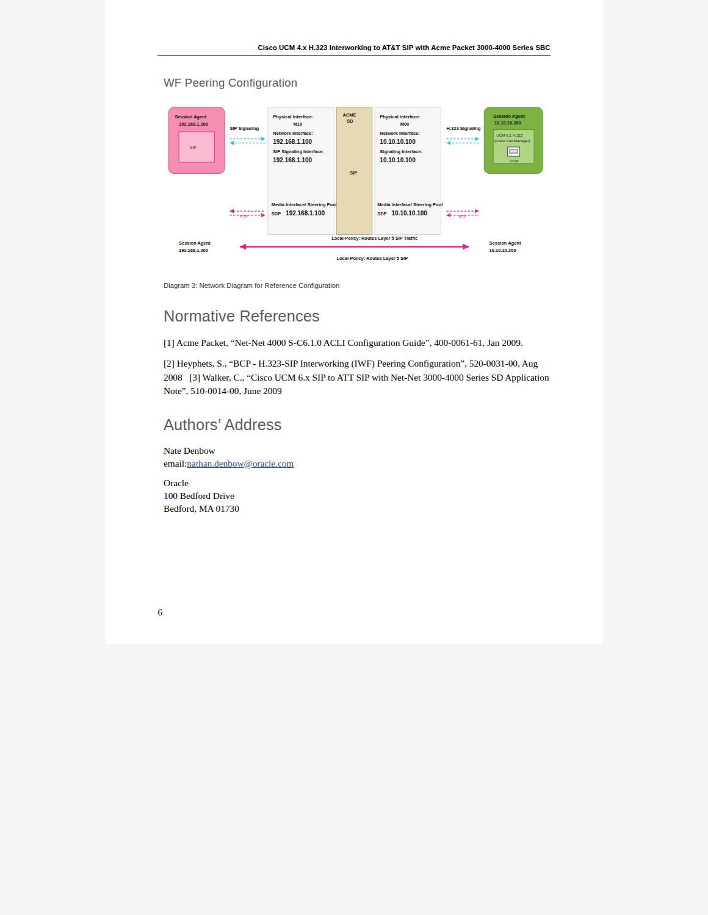Cisco UCM 4.x H.323 Interworking to AT&T SIP with Acme Packet 3000-4000 Series SBC
WF Peering Configuration
Session Agent 192.168.1.200 SIP SIP Signaling Physical Interface: M10 Network Interface: 192.168.1.100 SIP Signaling Interface: 192.168.1.100 Media Interface/ Steering Pool SDP 192.168.1.100 ACME SD SIP Physical Interface: M00 Network Interface: 10.10.10.100 Signaling Interface: 10.10.10.100 Media Interface/ Steering Pool SDP 10.10.10.100 H.323 Signaling Session Agent 10.10.10.200 UCM 6.1 H.323 (Cisco Call Manager) UCM RTP RTP Session Agent 192.168.1.200 Session Agent 10.10.10.200 Local-Policy: Routes Layer 5 SIP Traffic Local-Policy: Routes Layer 5 SIP
Diagram 3: Network Diagram for Reference Configuration
Normative References
[1] Acme Packet, “Net-Net 4000 S-C6.1.0 ACLI Configuration Guide”, 400-0061-61, Jan 2009.
[2] Heyphets, S., “BCP - H.323-SIP Interworking (IWF) Peering Configuration”, 520-0031-00, Aug 2008 [3] Walker, C., “Cisco UCM 6.x SIP to ATT SIP with Net-Net 3000-4000 Series SD Application Note”, 510-0014-00, June 2009
Authors’ Address
Nate Denbow
email:nathan.denbow@oracle.com
Oracle
100 Bedford Drive
Bedford, MA 01730
6